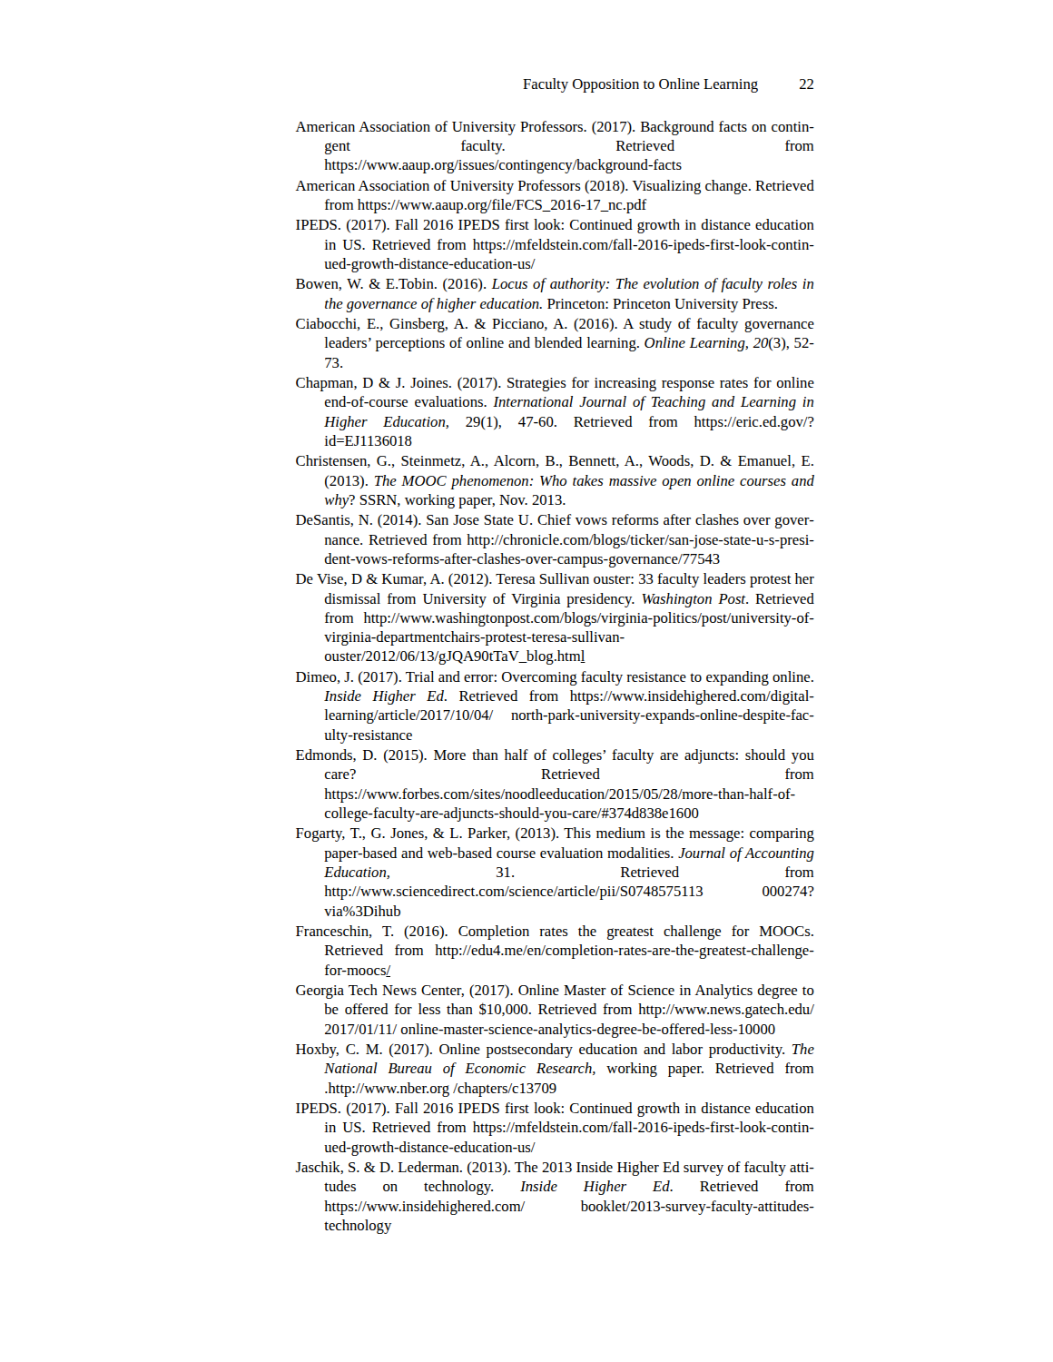Faculty Opposition to Online Learning 22
American Association of University Professors. (2017). Background facts on contingent faculty. Retrieved from https://www.aaup.org/issues/contingency/background-facts
American Association of University Professors (2018). Visualizing change. Retrieved from https://www.aaup.org/file/FCS_2016-17_nc.pdf
IPEDS. (2017). Fall 2016 IPEDS first look: Continued growth in distance education in US. Retrieved from https://mfeldstein.com/fall-2016-ipeds-first-look-continued-growth-distance-education-us/
Bowen, W. & E.Tobin. (2016). Locus of authority: The evolution of faculty roles in the governance of higher education. Princeton: Princeton University Press.
Ciabocchi, E., Ginsberg, A. & Picciano, A. (2016). A study of faculty governance leaders’ perceptions of online and blended learning. Online Learning, 20(3), 52-73.
Chapman, D & J. Joines. (2017). Strategies for increasing response rates for online end-of-course evaluations. International Journal of Teaching and Learning in Higher Education, 29(1), 47-60. Retrieved from https://eric.ed.gov/?id=EJ1136018
Christensen, G., Steinmetz, A., Alcorn, B., Bennett, A., Woods, D. & Emanuel, E. (2013). The MOOC phenomenon: Who takes massive open online courses and why? SSRN, working paper, Nov. 2013.
DeSantis, N. (2014). San Jose State U. Chief vows reforms after clashes over governance. Retrieved from http://chronicle.com/blogs/ticker/san-jose-state-u-s-president-vows-reforms-after-clashes-over-campus-governance/77543
De Vise, D & Kumar, A. (2012). Teresa Sullivan ouster: 33 faculty leaders protest her dismissal from University of Virginia presidency. Washington Post. Retrieved from http://www.washingtonpost.com/blogs/virginia-politics/post/university-of-virginia-departmentchairs-protest-teresa-sullivan-ouster/2012/06/13/gJQA90tTaV_blog.html
Dimeo, J. (2017). Trial and error: Overcoming faculty resistance to expanding online. Inside Higher Ed. Retrieved from https://www.insidehighered.com/digital-learning/article/2017/10/04/ north-park-university-expands-online-despite-faculty-resistance
Edmonds, D. (2015). More than half of colleges’ faculty are adjuncts: should you care? Retrieved from https://www.forbes.com/sites/noodleeducation/2015/05/28/more-than-half-of-college-faculty-are-adjuncts-should-you-care/#374d838e1600
Fogarty, T., G. Jones, & L. Parker, (2013). This medium is the message: comparing paper-based and web-based course evaluation modalities. Journal of Accounting Education, 31. Retrieved from http://www.sciencedirect.com/science/article/pii/S0748575113 000274?via%3Dihub
Franceschin, T. (2016). Completion rates the greatest challenge for MOOCs. Retrieved from http://edu4.me/en/completion-rates-are-the-greatest-challenge-for-moocs/
Georgia Tech News Center, (2017). Online Master of Science in Analytics degree to be offered for less than $10,000. Retrieved from http://www.news.gatech.edu/ 2017/01/11/ online-master-science-analytics-degree-be-offered-less-10000
Hoxby, C. M. (2017). Online postsecondary education and labor productivity. The National Bureau of Economic Research, working paper. Retrieved from .http://www.nber.org /chapters/c13709
IPEDS. (2017). Fall 2016 IPEDS first look: Continued growth in distance education in US. Retrieved from https://mfeldstein.com/fall-2016-ipeds-first-look-continued-growth-distance-education-us/
Jaschik, S. & D. Lederman. (2013). The 2013 Inside Higher Ed survey of faculty attitudes on technology. Inside Higher Ed. Retrieved from https://www.insidehighered.com/ booklet/2013-survey-faculty-attitudes-technology